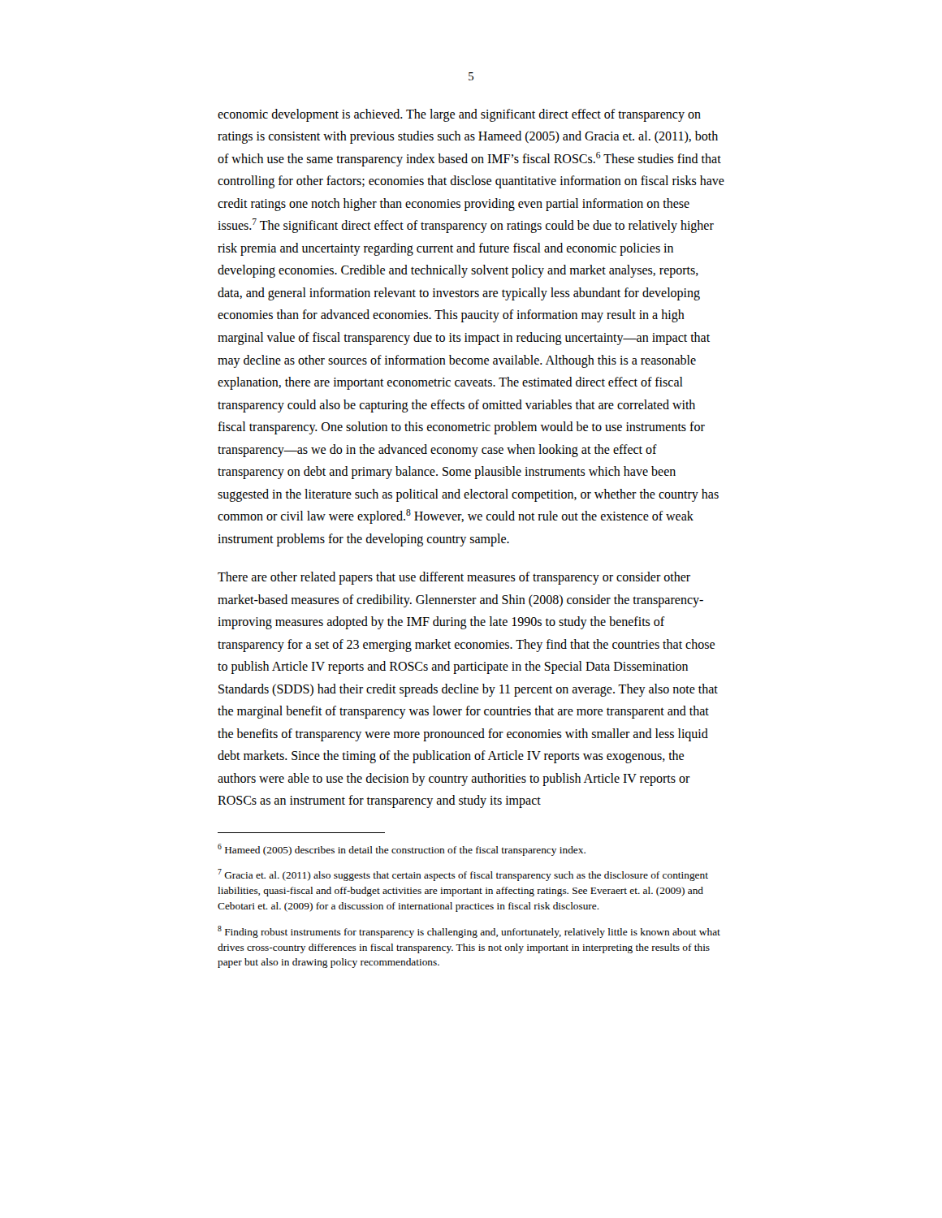5
economic development is achieved. The large and significant direct effect of transparency on ratings is consistent with previous studies such as Hameed (2005) and Gracia et. al. (2011), both of which use the same transparency index based on IMF’s fiscal ROSCs.6 These studies find that controlling for other factors; economies that disclose quantitative information on fiscal risks have credit ratings one notch higher than economies providing even partial information on these issues.7 The significant direct effect of transparency on ratings could be due to relatively higher risk premia and uncertainty regarding current and future fiscal and economic policies in developing economies. Credible and technically solvent policy and market analyses, reports, data, and general information relevant to investors are typically less abundant for developing economies than for advanced economies. This paucity of information may result in a high marginal value of fiscal transparency due to its impact in reducing uncertainty—an impact that may decline as other sources of information become available. Although this is a reasonable explanation, there are important econometric caveats. The estimated direct effect of fiscal transparency could also be capturing the effects of omitted variables that are correlated with fiscal transparency. One solution to this econometric problem would be to use instruments for transparency—as we do in the advanced economy case when looking at the effect of transparency on debt and primary balance. Some plausible instruments which have been suggested in the literature such as political and electoral competition, or whether the country has common or civil law were explored.8 However, we could not rule out the existence of weak instrument problems for the developing country sample.
There are other related papers that use different measures of transparency or consider other market-based measures of credibility. Glennerster and Shin (2008) consider the transparency-improving measures adopted by the IMF during the late 1990s to study the benefits of transparency for a set of 23 emerging market economies. They find that the countries that chose to publish Article IV reports and ROSCs and participate in the Special Data Dissemination Standards (SDDS) had their credit spreads decline by 11 percent on average. They also note that the marginal benefit of transparency was lower for countries that are more transparent and that the benefits of transparency were more pronounced for economies with smaller and less liquid debt markets. Since the timing of the publication of Article IV reports was exogenous, the authors were able to use the decision by country authorities to publish Article IV reports or ROSCs as an instrument for transparency and study its impact
6 Hameed (2005) describes in detail the construction of the fiscal transparency index.
7 Gracia et. al. (2011) also suggests that certain aspects of fiscal transparency such as the disclosure of contingent liabilities, quasi-fiscal and off-budget activities are important in affecting ratings. See Everaert et. al. (2009) and Cebotari et. al. (2009) for a discussion of international practices in fiscal risk disclosure.
8 Finding robust instruments for transparency is challenging and, unfortunately, relatively little is known about what drives cross-country differences in fiscal transparency. This is not only important in interpreting the results of this paper but also in drawing policy recommendations.